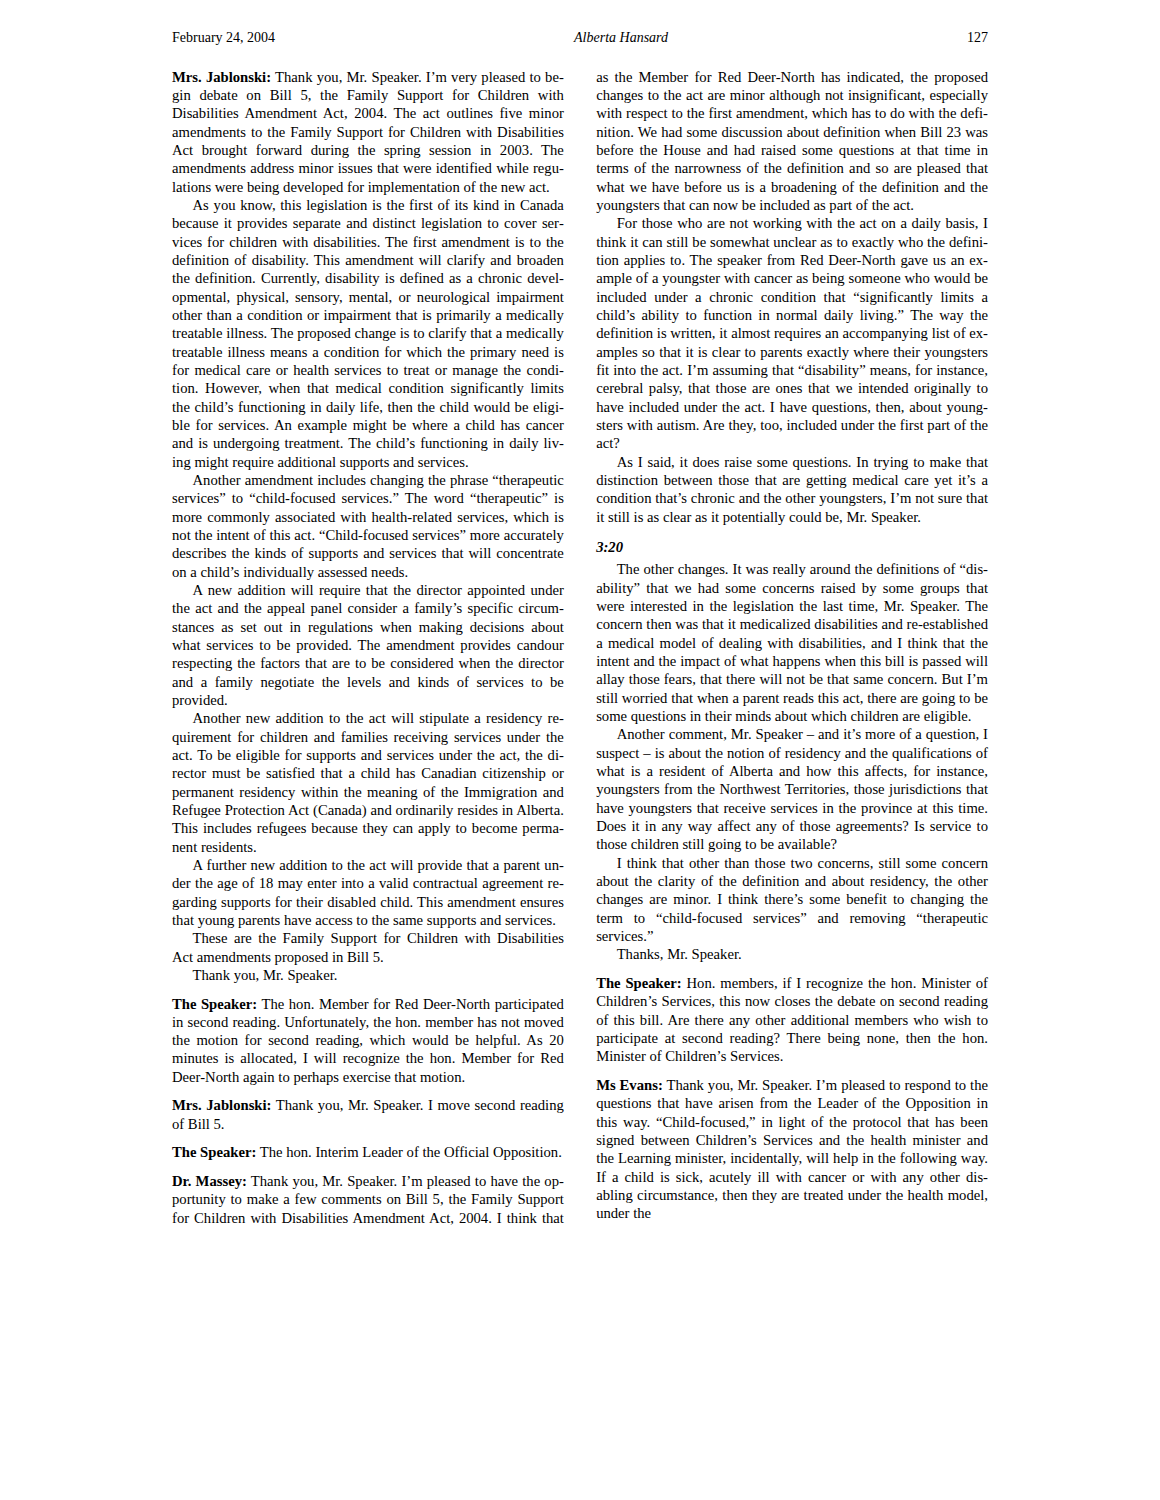February 24, 2004 Alberta Hansard 127
Mrs. Jablonski: Thank you, Mr. Speaker. I’m very pleased to begin debate on Bill 5, the Family Support for Children with Disabilities Amendment Act, 2004. The act outlines five minor amendments to the Family Support for Children with Disabilities Act brought forward during the spring session in 2003. The amendments address minor issues that were identified while regulations were being developed for implementation of the new act.
As you know, this legislation is the first of its kind in Canada because it provides separate and distinct legislation to cover services for children with disabilities. The first amendment is to the definition of disability. This amendment will clarify and broaden the definition. Currently, disability is defined as a chronic developmental, physical, sensory, mental, or neurological impairment other than a condition or impairment that is primarily a medically treatable illness. The proposed change is to clarify that a medically treatable illness means a condition for which the primary need is for medical care or health services to treat or manage the condition. However, when that medical condition significantly limits the child’s functioning in daily life, then the child would be eligible for services. An example might be where a child has cancer and is undergoing treatment. The child’s functioning in daily living might require additional supports and services.
Another amendment includes changing the phrase “therapeutic services” to “child-focused services.” The word “therapeutic” is more commonly associated with health-related services, which is not the intent of this act. “Child-focused services” more accurately describes the kinds of supports and services that will concentrate on a child’s individually assessed needs.
A new addition will require that the director appointed under the act and the appeal panel consider a family’s specific circumstances as set out in regulations when making decisions about what services to be provided. The amendment provides candour respecting the factors that are to be considered when the director and a family negotiate the levels and kinds of services to be provided.
Another new addition to the act will stipulate a residency requirement for children and families receiving services under the act. To be eligible for supports and services under the act, the director must be satisfied that a child has Canadian citizenship or permanent residency within the meaning of the Immigration and Refugee Protection Act (Canada) and ordinarily resides in Alberta. This includes refugees because they can apply to become permanent residents.
A further new addition to the act will provide that a parent under the age of 18 may enter into a valid contractual agreement regarding supports for their disabled child. This amendment ensures that young parents have access to the same supports and services.
These are the Family Support for Children with Disabilities Act amendments proposed in Bill 5.
Thank you, Mr. Speaker.
The Speaker: The hon. Member for Red Deer-North participated in second reading. Unfortunately, the hon. member has not moved the motion for second reading, which would be helpful. As 20 minutes is allocated, I will recognize the hon. Member for Red Deer-North again to perhaps exercise that motion.
Mrs. Jablonski: Thank you, Mr. Speaker. I move second reading of Bill 5.
The Speaker: The hon. Interim Leader of the Official Opposition.
Dr. Massey: Thank you, Mr. Speaker. I’m pleased to have the opportunity to make a few comments on Bill 5, the Family Support for Children with Disabilities Amendment Act, 2004. I think that as the Member for Red Deer-North has indicated, the proposed changes to the act are minor although not insignificant, especially with respect to the first amendment, which has to do with the definition. We had some discussion about definition when Bill 23 was before the House and had raised some questions at that time in terms of the narrowness of the definition and so are pleased that what we have before us is a broadening of the definition and the youngsters that can now be included as part of the act.
For those who are not working with the act on a daily basis, I think it can still be somewhat unclear as to exactly who the definition applies to. The speaker from Red Deer-North gave us an example of a youngster with cancer as being someone who would be included under a chronic condition that “significantly limits a child’s ability to function in normal daily living.” The way the definition is written, it almost requires an accompanying list of examples so that it is clear to parents exactly where their youngsters fit into the act. I’m assuming that “disability” means, for instance, cerebral palsy, that those are ones that we intended originally to have included under the act. I have questions, then, about youngsters with autism. Are they, too, included under the first part of the act?
As I said, it does raise some questions. In trying to make that distinction between those that are getting medical care yet it’s a condition that’s chronic and the other youngsters, I’m not sure that it still is as clear as it potentially could be, Mr. Speaker.
3:20
The other changes. It was really around the definitions of “disability” that we had some concerns raised by some groups that were interested in the legislation the last time, Mr. Speaker. The concern then was that it medicalized disabilities and re-established a medical model of dealing with disabilities, and I think that the intent and the impact of what happens when this bill is passed will allay those fears, that there will not be that same concern. But I’m still worried that when a parent reads this act, there are going to be some questions in their minds about which children are eligible.
Another comment, Mr. Speaker – and it’s more of a question, I suspect – is about the notion of residency and the qualifications of what is a resident of Alberta and how this affects, for instance, youngsters from the Northwest Territories, those jurisdictions that have youngsters that receive services in the province at this time. Does it in any way affect any of those agreements? Is service to those children still going to be available?
I think that other than those two concerns, still some concern about the clarity of the definition and about residency, the other changes are minor. I think there’s some benefit to changing the term to “child-focused services” and removing “therapeutic services.”
Thanks, Mr. Speaker.
The Speaker: Hon. members, if I recognize the hon. Minister of Children’s Services, this now closes the debate on second reading of this bill. Are there any other additional members who wish to participate at second reading? There being none, then the hon. Minister of Children’s Services.
Ms Evans: Thank you, Mr. Speaker. I’m pleased to respond to the questions that have arisen from the Leader of the Opposition in this way. “Child-focused,” in light of the protocol that has been signed between Children’s Services and the health minister and the Learning minister, incidentally, will help in the following way. If a child is sick, acutely ill with cancer or with any other disabling circumstance, then they are treated under the health model, under the